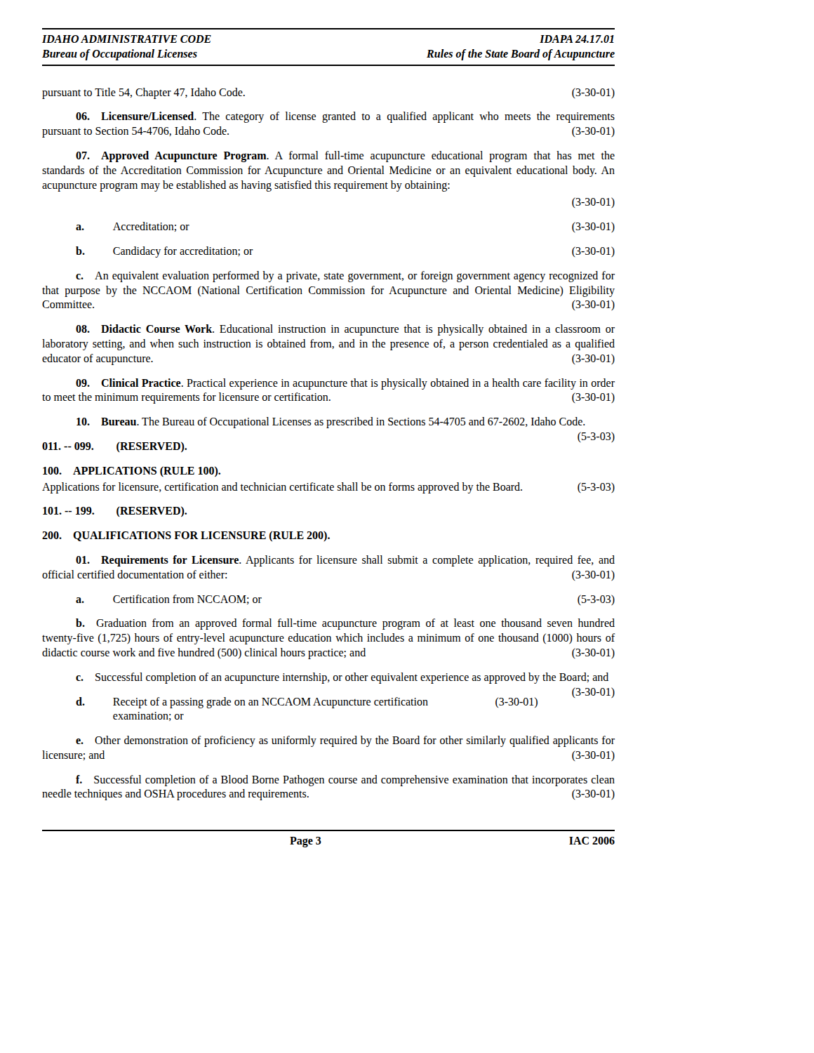IDAHO ADMINISTRATIVE CODE IDAPA 24.17.01
Bureau of Occupational Licenses Rules of the State Board of Acupuncture
pursuant to Title 54, Chapter 47, Idaho Code.(3-30-01)
06. Licensure/Licensed. The category of license granted to a qualified applicant who meets the requirements pursuant to Section 54-4706, Idaho Code.(3-30-01)
07. Approved Acupuncture Program. A formal full-time acupuncture educational program that has met the standards of the Accreditation Commission for Acupuncture and Oriental Medicine or an equivalent educational body. An acupuncture program may be established as having satisfied this requirement by obtaining:
(3-30-01)
a. Accreditation; or(3-30-01)
b. Candidacy for accreditation; or(3-30-01)
c. An equivalent evaluation performed by a private, state government, or foreign government agency recognized for that purpose by the NCCAOM (National Certification Commission for Acupuncture and Oriental Medicine) Eligibility Committee.(3-30-01)
08. Didactic Course Work. Educational instruction in acupuncture that is physically obtained in a classroom or laboratory setting, and when such instruction is obtained from, and in the presence of, a person credentialed as a qualified educator of acupuncture.(3-30-01)
09. Clinical Practice. Practical experience in acupuncture that is physically obtained in a health care facility in order to meet the minimum requirements for licensure or certification.(3-30-01)
10. Bureau. The Bureau of Occupational Licenses as prescribed in Sections 54-4705 and 67-2602, Idaho Code.(5-3-03)
011. -- 099.(RESERVED).
100. APPLICATIONS (RULE 100).
Applications for licensure, certification and technician certificate shall be on forms approved by the Board.(5-3-03)
101. -- 199.(RESERVED).
200. QUALIFICATIONS FOR LICENSURE (RULE 200).
01. Requirements for Licensure. Applicants for licensure shall submit a complete application, required fee, and official certified documentation of either:(3-30-01)
a. Certification from NCCAOM; or(5-3-03)
b. Graduation from an approved formal full-time acupuncture program of at least one thousand seven hundred twenty-five (1,725) hours of entry-level acupuncture education which includes a minimum of one thousand (1000) hours of didactic course work and five hundred (500) clinical hours practice; and(3-30-01)
c. Successful completion of an acupuncture internship, or other equivalent experience as approved by the Board; and(3-30-01)
d. Receipt of a passing grade on an NCCAOM Acupuncture certification examination; or(3-30-01)
e. Other demonstration of proficiency as uniformly required by the Board for other similarly qualified applicants for licensure; and(3-30-01)
f. Successful completion of a Blood Borne Pathogen course and comprehensive examination that incorporates clean needle techniques and OSHA procedures and requirements.(3-30-01)
Page 3 IAC 2006